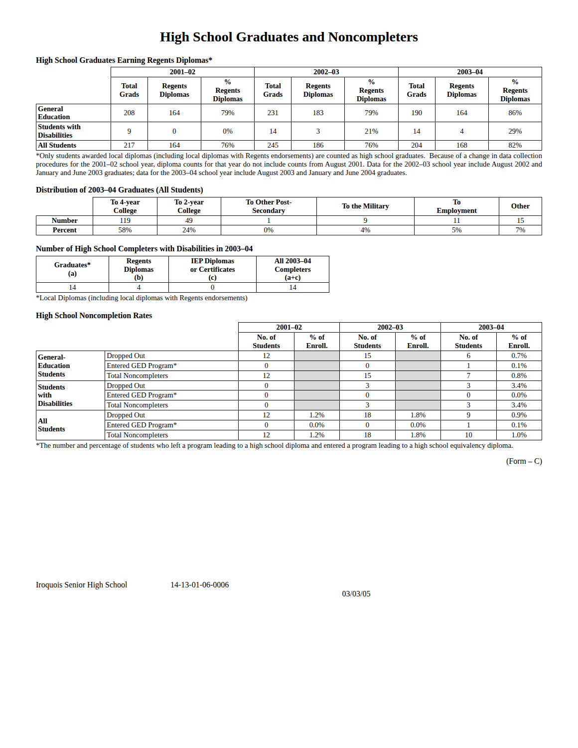High School Graduates and Noncompleters
High School Graduates Earning Regents Diplomas*
| | 2001–02 | 2002–03 | 2003–04 |
| | Total Grads | Regents Diplomas | % Regents Diplomas | Total Grads | Regents Diplomas | % Regents Diplomas | Total Grads | Regents Diplomas | % Regents Diplomas |
| General Education | 208 | 164 | 79% | 231 | 183 | 79% | 190 | 164 | 86% |
| Students with Disabilities | 9 | 0 | 0% | 14 | 3 | 21% | 14 | 4 | 29% |
| All Students | 217 | 164 | 76% | 245 | 186 | 76% | 204 | 168 | 82% |
*Only students awarded local diplomas (including local diplomas with Regents endorsements) are counted as high school graduates. Because of a change in data collection procedures for the 2001–02 school year, diploma counts for that year do not include counts from August 2001. Data for the 2002–03 school year include August 2002 and January and June 2003 graduates; data for the 2003–04 school year include August 2003 and January and June 2004 graduates.
Distribution of 2003–04 Graduates (All Students)
| | To 4-year College | To 2-year College | To Other Post- Secondary | To the Military | To Employment | Other |
| Number | 119 | 49 | 1 | 9 | 11 | 15 |
| Percent | 58% | 24% | 0% | 4% | 5% | 7% |
Number of High School Completers with Disabilities in 2003–04
| Graduates* (a) | Regents Diplomas (b) | IEP Diplomas or Certificates (c) | All 2003–04 Completers (a+c) |
| --- | --- | --- | --- |
| 14 | 4 | 0 | 14 |
*Local Diplomas (including local diplomas with Regents endorsements)
High School Noncompletion Rates
| | 2001–02 | 2002–03 | 2003–04 |
| | No. of Students | % of Enroll. | No. of Students | % of Enroll. | No. of Students | % of Enroll. |
| General- Education Students | Dropped Out | 12 | | 15 | | 6 | 0.7% |
| Entered GED Program* | 0 | | 0 | | 1 | 0.1% |
| Total Noncompleters | 12 | | 15 | | 7 | 0.8% |
| Students with Disabilities | Dropped Out | 0 | | 3 | | 3 | 3.4% |
| Entered GED Program* | 0 | | 0 | | 0 | 0.0% |
| Total Noncompleters | 0 | | 3 | | 3 | 3.4% |
| All Students | Dropped Out | 12 | 1.2% | 18 | 1.8% | 9 | 0.9% |
| Entered GED Program* | 0 | 0.0% | 0 | 0.0% | 1 | 0.1% |
| Total Noncompleters | 12 | 1.2% | 18 | 1.8% | 10 | 1.0% |
*The number and percentage of students who left a program leading to a high school diploma and entered a program leading to a high school equivalency diploma.
(Form – C)
Iroquois Senior High School 14-13-01-06-0006
03/03/05